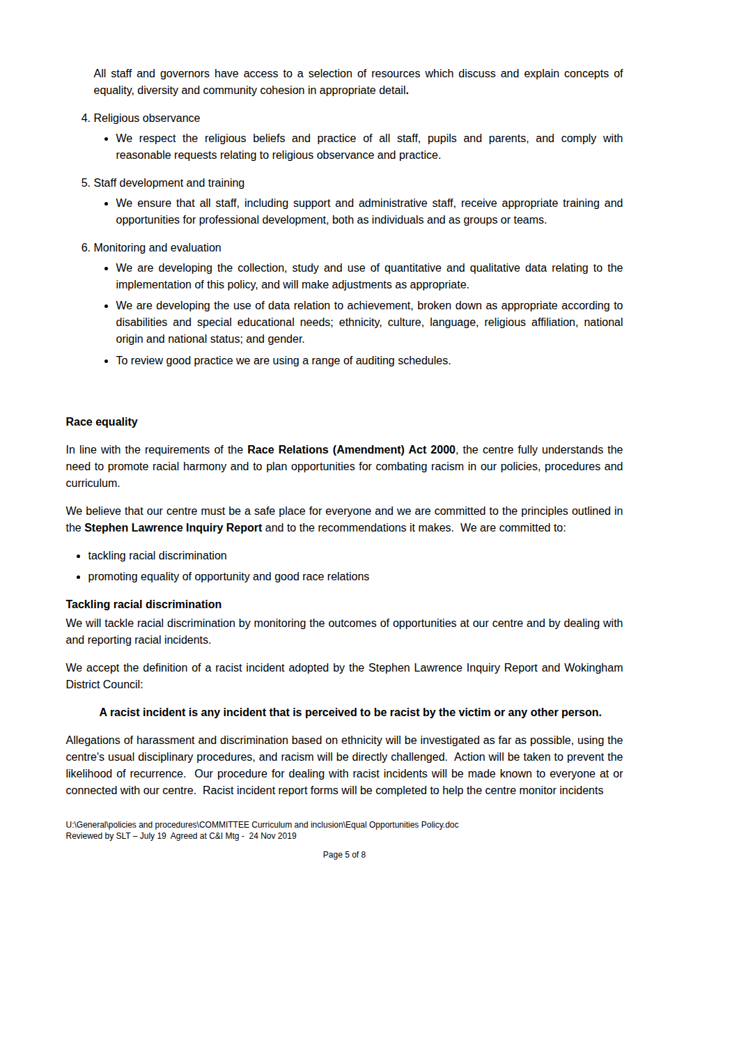All staff and governors have access to a selection of resources which discuss and explain concepts of equality, diversity and community cohesion in appropriate detail.
Religious observance
We respect the religious beliefs and practice of all staff, pupils and parents, and comply with reasonable requests relating to religious observance and practice.
Staff development and training
We ensure that all staff, including support and administrative staff, receive appropriate training and opportunities for professional development, both as individuals and as groups or teams.
Monitoring and evaluation
We are developing the collection, study and use of quantitative and qualitative data relating to the implementation of this policy, and will make adjustments as appropriate.
We are developing the use of data relation to achievement, broken down as appropriate according to disabilities and special educational needs; ethnicity, culture, language, religious affiliation, national origin and national status; and gender.
To review good practice we are using a range of auditing schedules.
Race equality
In line with the requirements of the Race Relations (Amendment) Act 2000, the centre fully understands the need to promote racial harmony and to plan opportunities for combating racism in our policies, procedures and curriculum.
We believe that our centre must be a safe place for everyone and we are committed to the principles outlined in the Stephen Lawrence Inquiry Report and to the recommendations it makes. We are committed to:
tackling racial discrimination
promoting equality of opportunity and good race relations
Tackling racial discrimination
We will tackle racial discrimination by monitoring the outcomes of opportunities at our centre and by dealing with and reporting racial incidents.
We accept the definition of a racist incident adopted by the Stephen Lawrence Inquiry Report and Wokingham District Council:
A racist incident is any incident that is perceived to be racist by the victim or any other person.
Allegations of harassment and discrimination based on ethnicity will be investigated as far as possible, using the centre's usual disciplinary procedures, and racism will be directly challenged. Action will be taken to prevent the likelihood of recurrence. Our procedure for dealing with racist incidents will be made known to everyone at or connected with our centre. Racist incident report forms will be completed to help the centre monitor incidents
U:\General\policies and procedures\COMMITTEE Curriculum and inclusion\Equal Opportunities Policy.doc
Reviewed by SLT – July 19 Agreed at C&I Mtg - 24 Nov 2019
Page 5 of 8